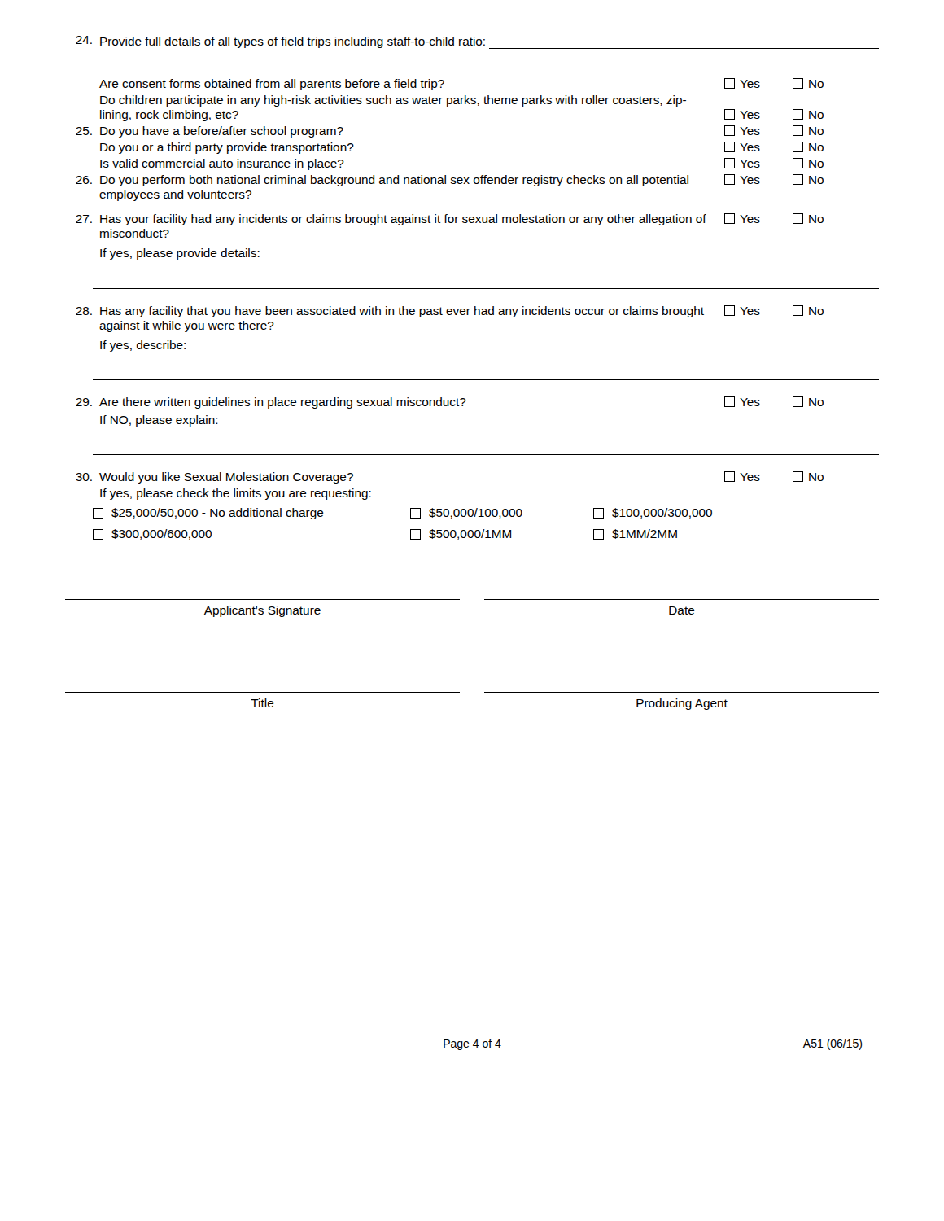24.
Provide full details of all types of field trips including staff-to-child ratio:
Are consent forms obtained from all parents before a field trip?
Yes No
Do children participate in any high-risk activities such as water parks, theme parks with roller coasters, zip-lining, rock climbing, etc?
Yes No
25.
Do you have a before/after school program?
Yes No
Do you or a third party provide transportation?
Yes No
Is valid commercial auto insurance in place?
Yes No
26.
Do you perform both national criminal background and national sex offender registry checks on all potential employees and volunteers?
Yes No
27.
Has your facility had any incidents or claims brought against it for sexual molestation or any other allegation of misconduct?
Yes No
If yes, please provide details:
28.
Has any facility that you have been associated with in the past ever had any incidents occur or claims brought against it while you were there?
Yes No
If yes, describe:
29.
Are there written guidelines in place regarding sexual misconduct?
Yes No
If NO, please explain:
30.
Would you like Sexual Molestation Coverage?
Yes No
If yes, please check the limits you are requesting:
$25,000/50,000 - No additional charge
$50,000/100,000
$100,000/300,000
$300,000/600,000
$500,000/1MM
$1MM/2MM
Applicant's Signature
Date
Title
Producing Agent
Page 4 of 4
A51 (06/15)